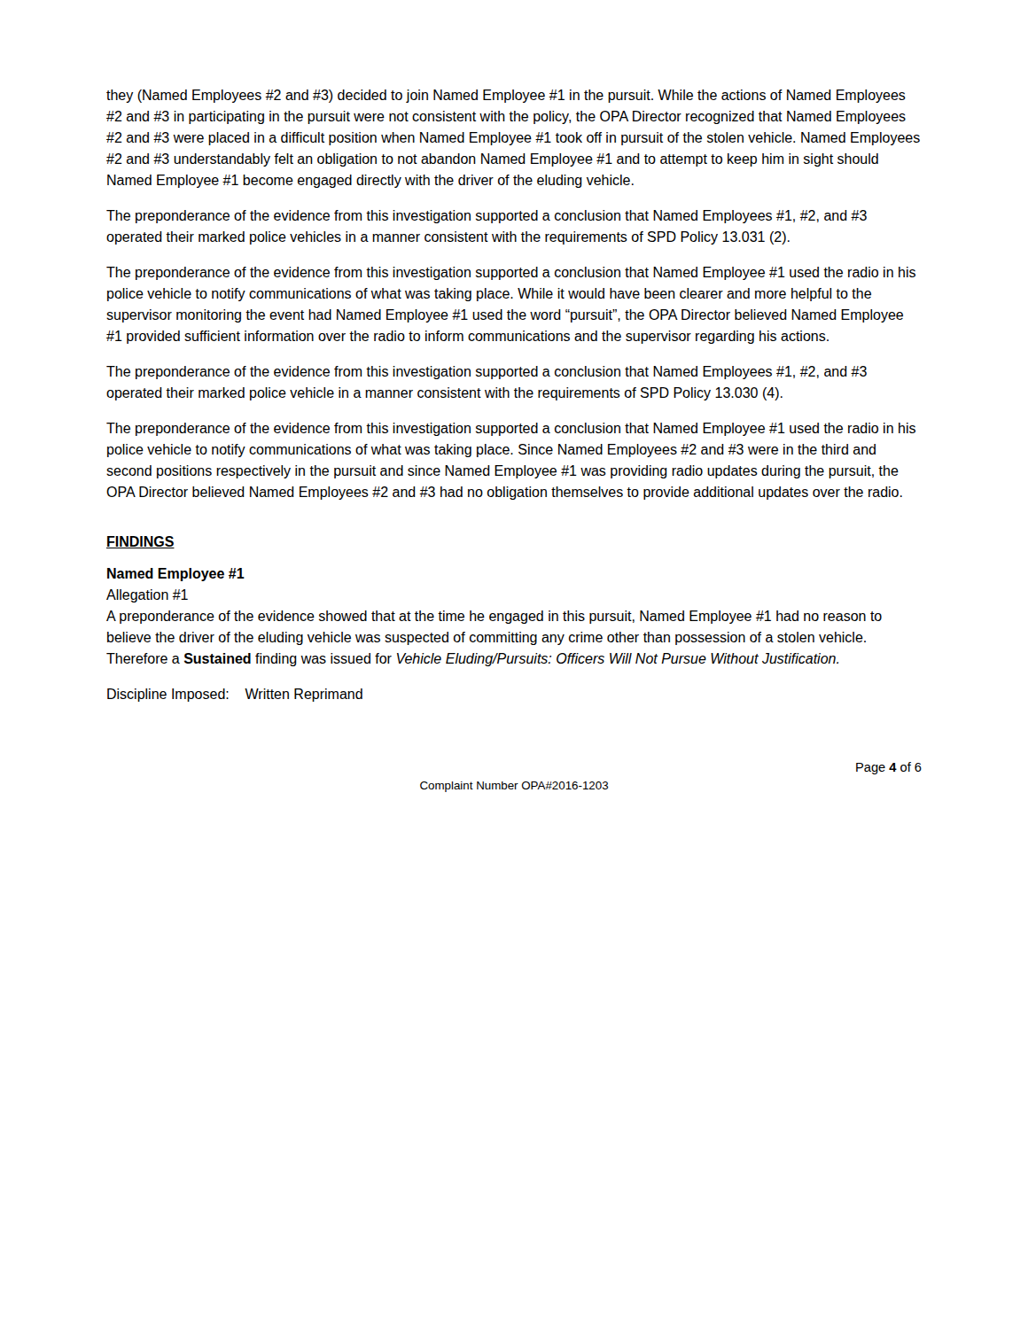they (Named Employees #2 and #3) decided to join Named Employee #1 in the pursuit. While the actions of Named Employees #2 and #3 in participating in the pursuit were not consistent with the policy, the OPA Director recognized that Named Employees #2 and #3 were placed in a difficult position when Named Employee #1 took off in pursuit of the stolen vehicle. Named Employees #2 and #3 understandably felt an obligation to not abandon Named Employee #1 and to attempt to keep him in sight should Named Employee #1 become engaged directly with the driver of the eluding vehicle.
The preponderance of the evidence from this investigation supported a conclusion that Named Employees #1, #2, and #3 operated their marked police vehicles in a manner consistent with the requirements of SPD Policy 13.031 (2).
The preponderance of the evidence from this investigation supported a conclusion that Named Employee #1 used the radio in his police vehicle to notify communications of what was taking place. While it would have been clearer and more helpful to the supervisor monitoring the event had Named Employee #1 used the word “pursuit”, the OPA Director believed Named Employee #1 provided sufficient information over the radio to inform communications and the supervisor regarding his actions.
The preponderance of the evidence from this investigation supported a conclusion that Named Employees #1, #2, and #3 operated their marked police vehicle in a manner consistent with the requirements of SPD Policy 13.030 (4).
The preponderance of the evidence from this investigation supported a conclusion that Named Employee #1 used the radio in his police vehicle to notify communications of what was taking place. Since Named Employees #2 and #3 were in the third and second positions respectively in the pursuit and since Named Employee #1 was providing radio updates during the pursuit, the OPA Director believed Named Employees #2 and #3 had no obligation themselves to provide additional updates over the radio.
FINDINGS
Named Employee #1
Allegation #1
A preponderance of the evidence showed that at the time he engaged in this pursuit, Named Employee #1 had no reason to believe the driver of the eluding vehicle was suspected of committing any crime other than possession of a stolen vehicle. Therefore a Sustained finding was issued for Vehicle Eluding/Pursuits: Officers Will Not Pursue Without Justification.
Discipline Imposed: Written Reprimand
Page 4 of 6
Complaint Number OPA#2016-1203